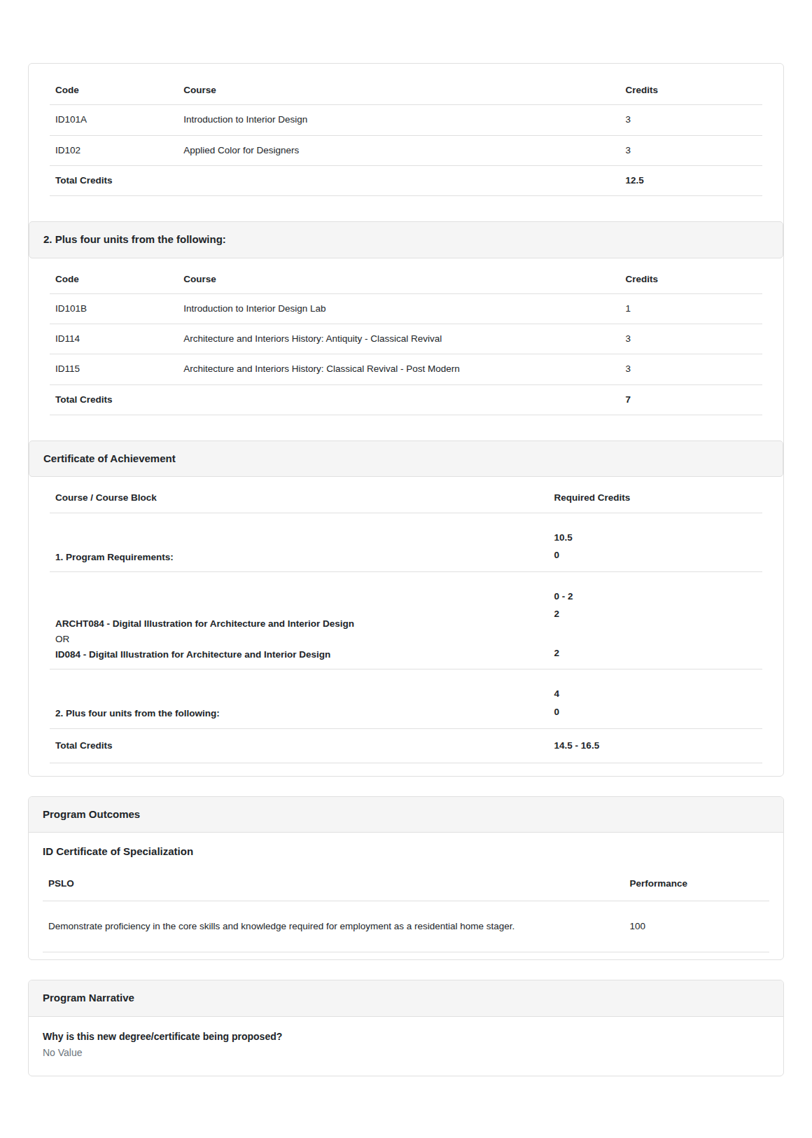| Code | Course | Credits |
| --- | --- | --- |
| ID101A | Introduction to Interior Design | 3 |
| ID102 | Applied Color for Designers | 3 |
| Total Credits | | 12.5 |
2. Plus four units from the following:
| Code | Course | Credits |
| --- | --- | --- |
| ID101B | Introduction to Interior Design Lab | 1 |
| ID114 | Architecture and Interiors History: Antiquity - Classical Revival | 3 |
| ID115 | Architecture and Interiors History: Classical Revival - Post Modern | 3 |
| Total Credits | | 7 |
Certificate of Achievement
| Course / Course Block | Required Credits |
| --- | --- |
| 1. Program Requirements: | 10.5 0 |
| ARCHT084 - Digital Illustration for Architecture and Interior Design OR ID084 - Digital Illustration for Architecture and Interior Design | 0 - 2 2 2 |
| 2. Plus four units from the following: | 4 0 |
| Total Credits | 14.5 - 16.5 |
Program Outcomes
ID Certificate of Specialization
| PSLO | Performance |
| --- | --- |
| Demonstrate proficiency in the core skills and knowledge required for employment as a residential home stager. | 100 |
Program Narrative
Why is this new degree/certificate being proposed?
No Value